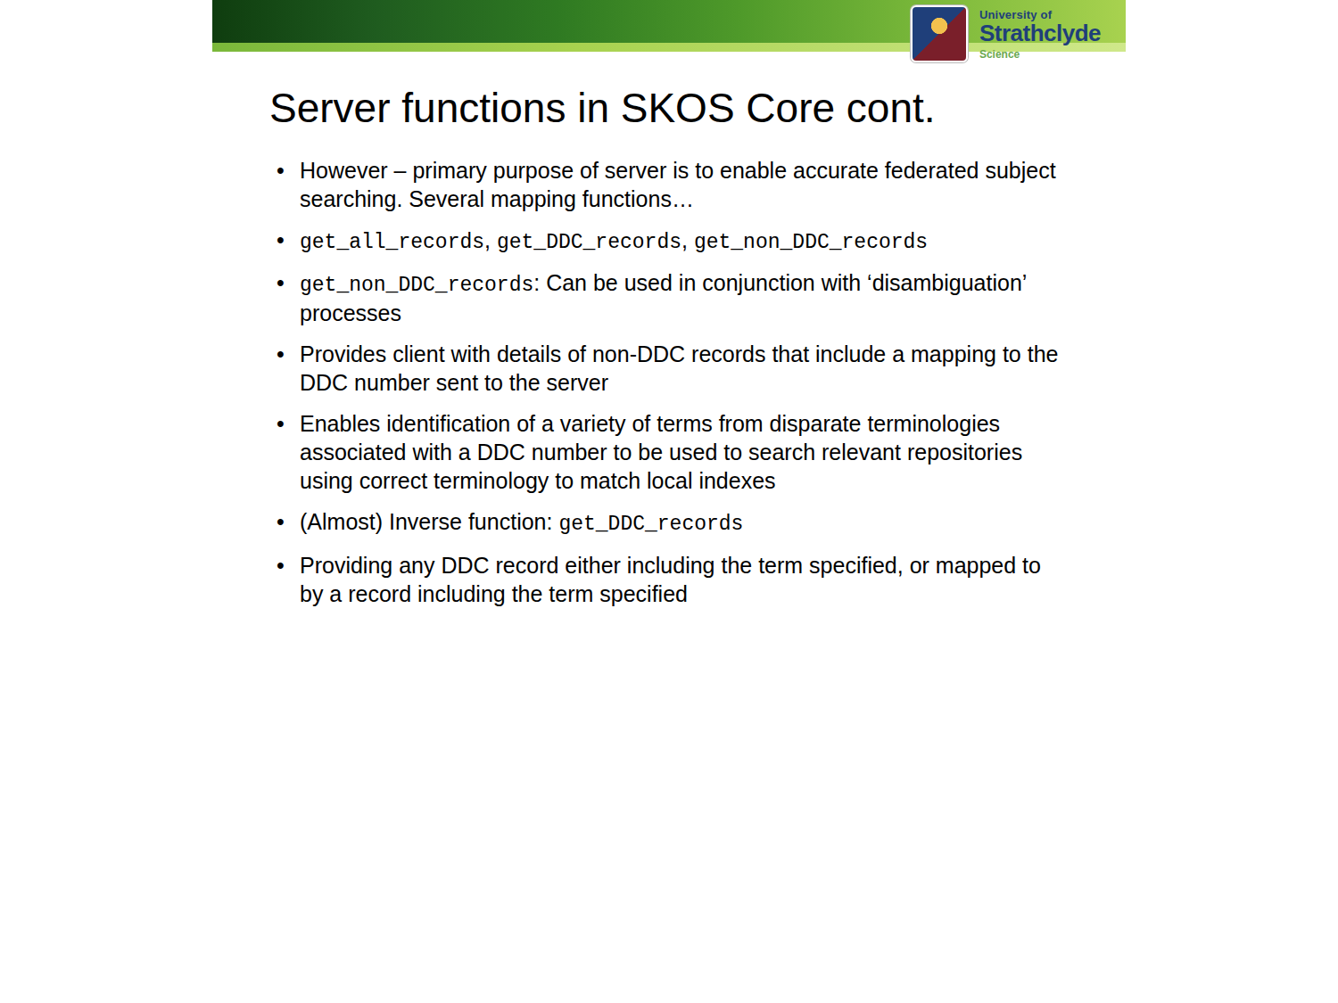University of
Strathclyde
Science
Server functions in SKOS Core cont.
However – primary purpose of server is to enable accurate federated subject searching. Several mapping functions…
get_all_records, get_DDC_records, get_non_DDC_records
get_non_DDC_records: Can be used in conjunction with ‘disambiguation’ processes
Provides client with details of non-DDC records that include a mapping to the DDC number sent to the server
Enables identification of a variety of terms from disparate terminologies associated with a DDC number to be used to search relevant repositories using correct terminology to match local indexes
(Almost) Inverse function: get_DDC_records
Providing any DDC record either including the term specified, or mapped to by a record including the term specified